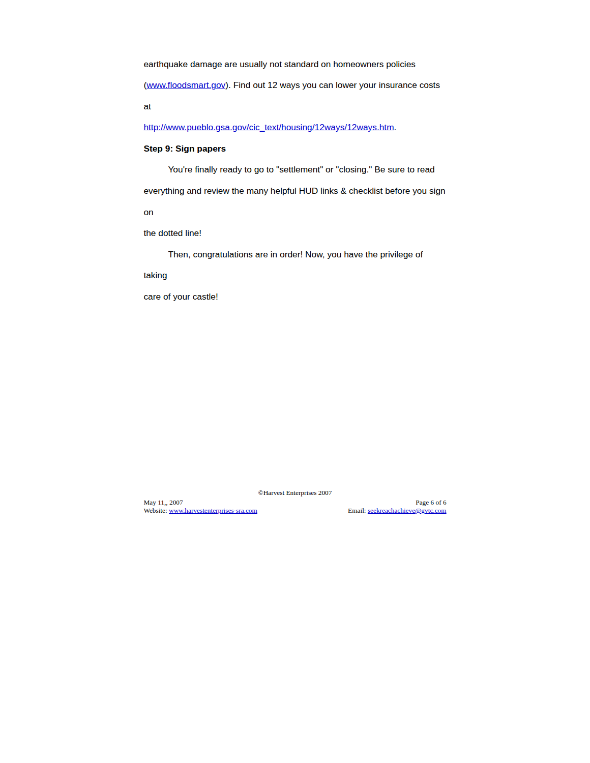earthquake damage are usually not standard on homeowners policies
(www.floodsmart.gov). Find out 12 ways you can lower your insurance costs at
http://www.pueblo.gsa.gov/cic_text/housing/12ways/12ways.htm.
Step 9: Sign papers
You're finally ready to go to "settlement" or "closing." Be sure to read
everything and review the many helpful HUD links & checklist before you sign on
the dotted line!
Then, congratulations are in order! Now, you have the privilege of taking
care of your castle!
©Harvest Enterprises 2007
May 11,, 2007
Page 6 of 6
Website: www.harvestenterprises-sra.com
Email: seekreachachieve@gvtc.com